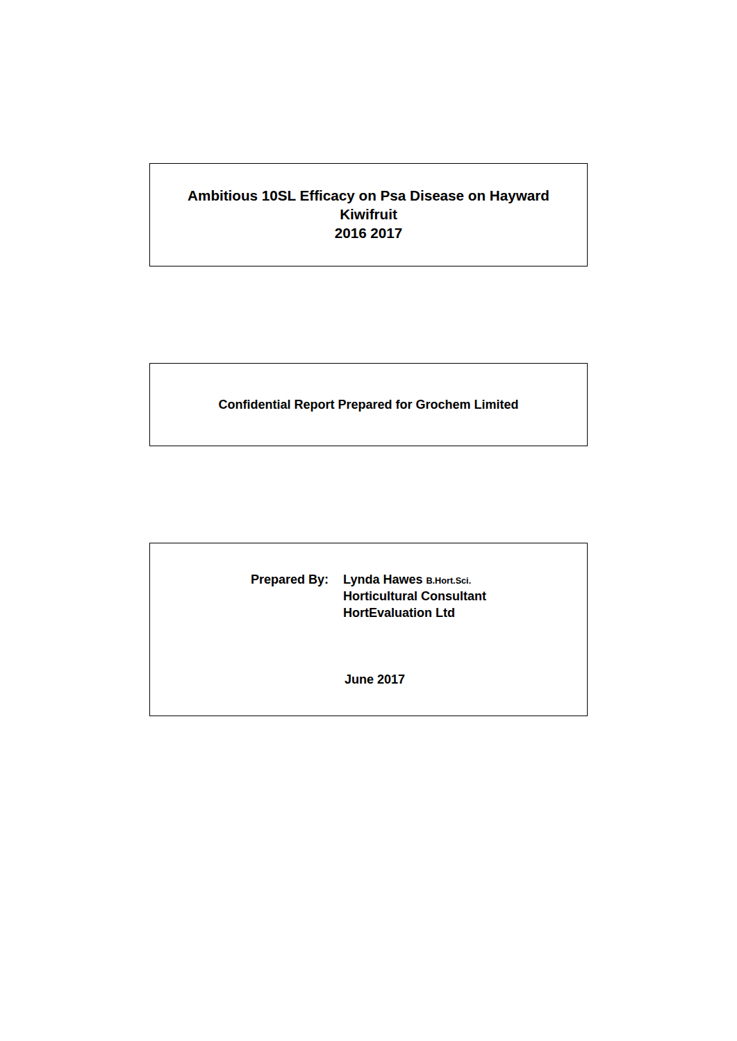Ambitious 10SL Efficacy on Psa Disease on Hayward Kiwifruit
2016 2017
Confidential Report Prepared for Grochem Limited
Prepared By:
Lynda Hawes B.Hort.Sci. Horticultural Consultant HortEvaluation Ltd June 2017